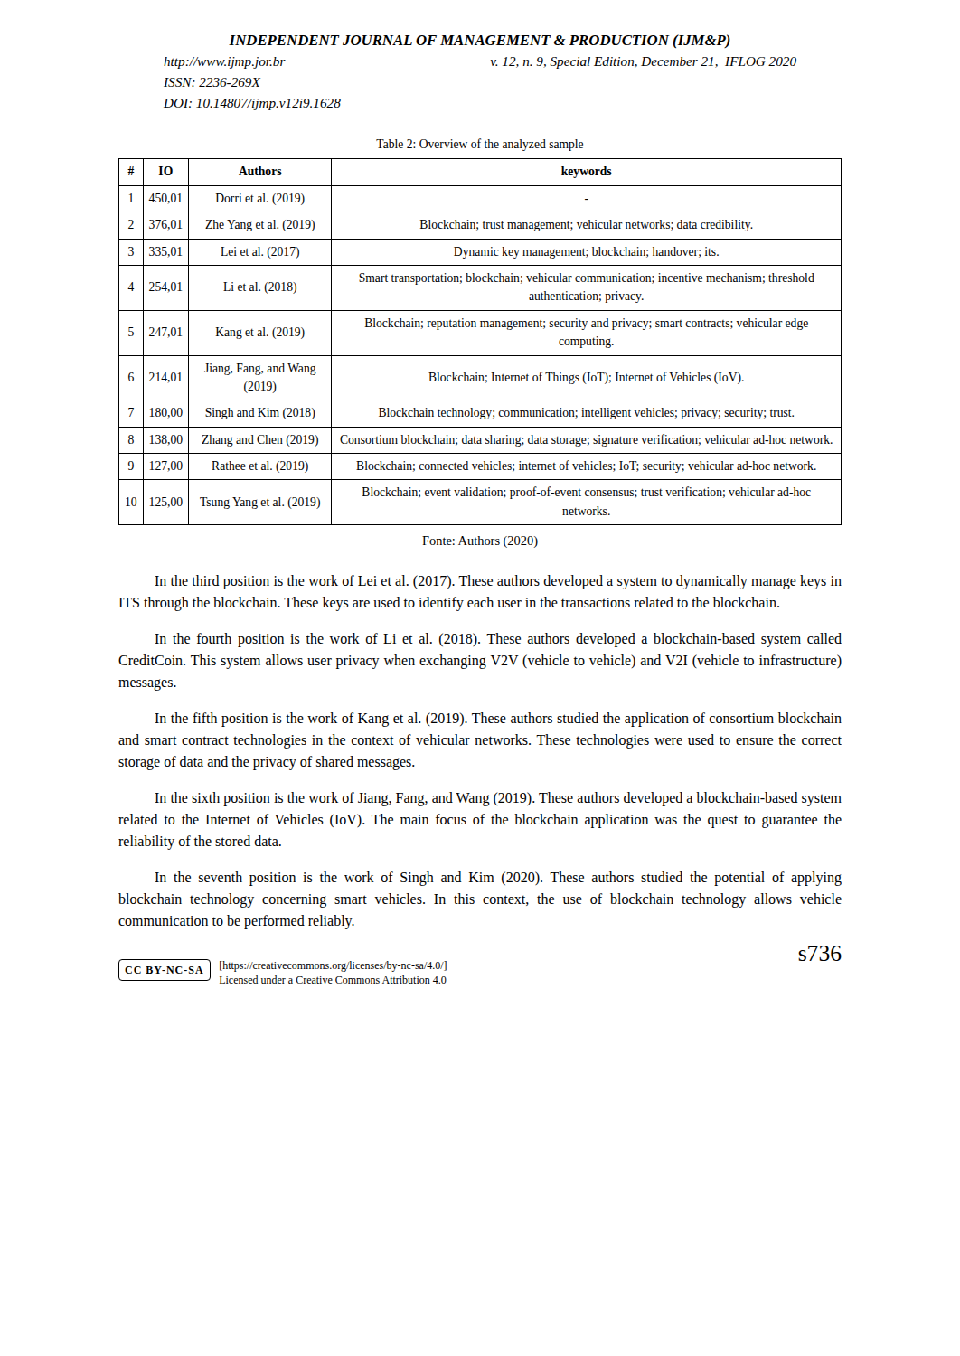INDEPENDENT JOURNAL OF MANAGEMENT & PRODUCTION (IJM&P)
http://www.ijmp.jor.br v. 12, n. 9, Special Edition, December 21, IFLOG 2020
ISSN: 2236-269X
DOI: 10.14807/ijmp.v12i9.1628
Table 2: Overview of the analyzed sample
| # | IO | Authors | keywords |
| --- | --- | --- | --- |
| 1 | 450,01 | Dorri et al. (2019) | - |
| 2 | 376,01 | Zhe Yang et al. (2019) | Blockchain; trust management; vehicular networks; data credibility. |
| 3 | 335,01 | Lei et al. (2017) | Dynamic key management; blockchain; handover; its. |
| 4 | 254,01 | Li et al. (2018) | Smart transportation; blockchain; vehicular communication; incentive mechanism; threshold authentication; privacy. |
| 5 | 247,01 | Kang et al. (2019) | Blockchain; reputation management; security and privacy; smart contracts; vehicular edge computing. |
| 6 | 214,01 | Jiang, Fang, and Wang (2019) | Blockchain; Internet of Things (IoT); Internet of Vehicles (IoV). |
| 7 | 180,00 | Singh and Kim (2018) | Blockchain technology; communication; intelligent vehicles; privacy; security; trust. |
| 8 | 138,00 | Zhang and Chen (2019) | Consortium blockchain; data sharing; data storage; signature verification; vehicular ad-hoc network. |
| 9 | 127,00 | Rathee et al. (2019) | Blockchain; connected vehicles; internet of vehicles; IoT; security; vehicular ad-hoc network. |
| 10 | 125,00 | Tsung Yang et al. (2019) | Blockchain; event validation; proof-of-event consensus; trust verification; vehicular ad-hoc networks. |
Fonte: Authors (2020)
In the third position is the work of Lei et al. (2017). These authors developed a system to dynamically manage keys in ITS through the blockchain. These keys are used to identify each user in the transactions related to the blockchain.
In the fourth position is the work of Li et al. (2018). These authors developed a blockchain-based system called CreditCoin. This system allows user privacy when exchanging V2V (vehicle to vehicle) and V2I (vehicle to infrastructure) messages.
In the fifth position is the work of Kang et al. (2019). These authors studied the application of consortium blockchain and smart contract technologies in the context of vehicular networks. These technologies were used to ensure the correct storage of data and the privacy of shared messages.
In the sixth position is the work of Jiang, Fang, and Wang (2019). These authors developed a blockchain-based system related to the Internet of Vehicles (IoV). The main focus of the blockchain application was the quest to guarantee the reliability of the stored data.
In the seventh position is the work of Singh and Kim (2020). These authors studied the potential of applying blockchain technology concerning smart vehicles. In this context, the use of blockchain technology allows vehicle communication to be performed reliably.
CC BY-NC-SA
[https://creativecommons.org/licenses/by-nc-sa/4.0/]
Licensed under a Creative Commons Attribution 4.0
s736